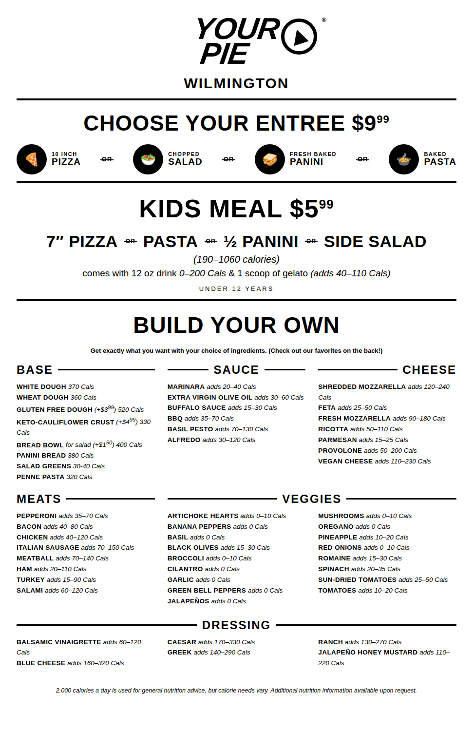YOUR PIE ®
WILMINGTON
CHOOSE YOUR ENTREE $999
🍕 10 INCH PIZZA
OR
🥗 CHOPPED SALAD
OR
🥪 FRESH BAKED PANINI
OR
🍲 BAKED PASTA
KIDS MEAL $599
7″ PIZZA OR PASTA OR ½ PANINI OR SIDE SALAD
(190–1060 calories)
comes with 12 oz drink 0–200 Cals & 1 scoop of gelato (adds 40–110 Cals)
UNDER 12 YEARS
BUILD YOUR OWN
Get exactly what you want with your choice of ingredients. (Check out our favorites on the back!)
BASE
WHITE DOUGH 370 Cals
WHEAT DOUGH 360 Cals
GLUTEN FREE DOUGH (+$399) 520 Cals
KETO-CAULIFLOWER CRUST (+$499) 330 Cals
BREAD BOWL for salad (+$150) 400 Cals
PANINI BREAD 380 Cals
SALAD GREENS 30-40 Cals
PENNE PASTA 320 Cals
SAUCE
MARINARA adds 20–40 Cals
EXTRA VIRGIN OLIVE OIL adds 30–60 Cals
BUFFALO SAUCE adds 15–30 Cals
BBQ adds 35–70 Cals
BASIL PESTO adds 70–130 Cals
ALFREDO adds 30–120 Cals
CHEESE
SHREDDED MOZZARELLA adds 120–240 Cals
FETA adds 25–50 Cals
FRESH MOZZARELLA adds 90–180 Cals
RICOTTA adds 50–110 Cals
PARMESAN adds 15–25 Cals
PROVOLONE adds 50–200 Cals
VEGAN CHEESE adds 110–230 Cals
MEATS
PEPPERONI adds 35–70 Cals
BACON adds 40–80 Cals
CHICKEN adds 40–120 Cals
ITALIAN SAUSAGE adds 70–150 Cals
MEATBALL adds 70–140 Cals
HAM adds 20–110 Cals
TURKEY adds 15–90 Cals
SALAMI adds 60–120 Cals
VEGGIES
ARTICHOKE HEARTS adds 0–10 Cals
BANANA PEPPERS adds 0 Cals
BASIL adds 0 Cals
BLACK OLIVES adds 15–30 Cals
BROCCOLI adds 0–10 Cals
CILANTRO adds 0 Cals
GARLIC adds 0 Cals
GREEN BELL PEPPERS adds 0 Cals
JALAPEÑOS adds 0 Cals
MUSHROOMS adds 0–10 Cals
OREGANO adds 0 Cals
PINEAPPLE adds 10–20 Cals
RED ONIONS adds 0–10 Cals
ROMAINE adds 15–30 Cals
SPINACH adds 20–35 Cals
SUN-DRIED TOMATOES adds 25–50 Cals
TOMATOES adds 10–20 Cals
DRESSING
BALSAMIC VINAIGRETTE adds 60–120 Cals
BLUE CHEESE adds 160–320 Cals
CAESAR adds 170–330 Cals
GREEK adds 140–290 Cals
RANCH adds 130–270 Cals
JALAPEÑO HONEY MUSTARD adds 110–220 Cals
2,000 calories a day is used for general nutrition advice, but calorie needs vary. Additional nutrition information available upon request.